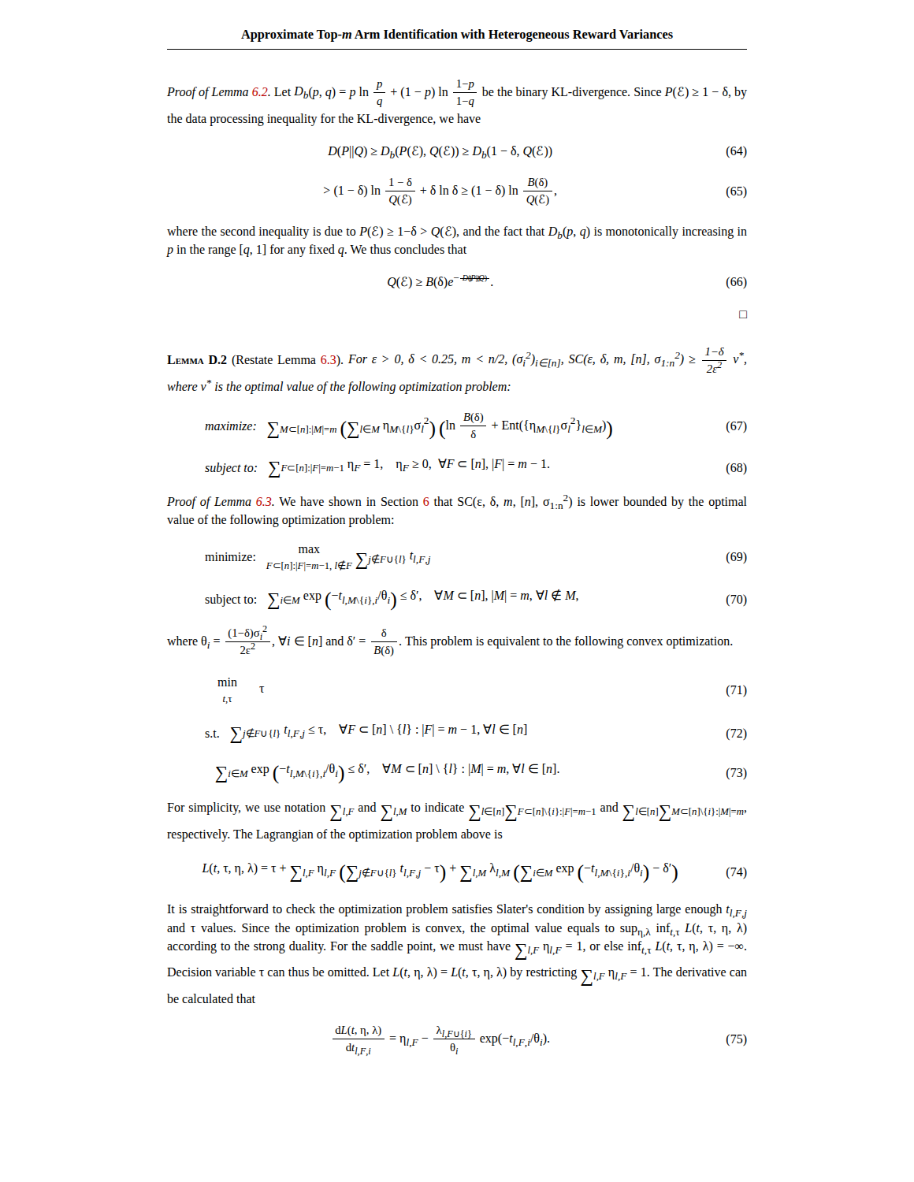Approximate Top-m Arm Identification with Heterogeneous Reward Variances
Proof of Lemma 6.2. Let Db(p, q) = p ln pq + (1 − p) ln 1−p 1−q be the binary KL-divergence. Since P(ℰ) ≥ 1 − δ, by the data processing inequality for the KL-divergence, we have
D(P||Q) ≥ Db(P(ℰ), Q(ℰ)) ≥ Db(1 − δ, Q(ℰ))
(64)
> (1 − δ) ln 1 − δ Q(ℰ) + δ ln δ ≥ (1 − δ) ln B(δ) Q(ℰ),
(65)
where the second inequality is due to P(ℰ) ≥ 1−δ > Q(ℰ), and the fact that Db(p, q) is monotonically increasing in p in the range [q, 1] for any fixed q. We thus concludes that
Q(ℰ) ≥ B(δ)e−D(P||Q) 1−δ.
(66)
□
Lemma D.2 (Restate Lemma 6.3). For ε > 0, δ < 0.25, m < n/2, (σi2)i∈[n], SC(ε, δ, m, [n], σ1:n2) ≥ 1−δ 2ε2 v*, where v* is the optimal value of the following optimization problem:
maximize:
∑M⊂[n]:|M|=m (∑l∈M ηM\{l}σl2) (ln B(δ) δ + Ent({ηM\{l}σl2}l∈M))
(67)
subject to:
∑F⊂[n]:|F|=m−1 ηF = 1, ηF ≥ 0, ∀F ⊂ [n], |F| = m − 1.
(68)
Proof of Lemma 6.3. We have shown in Section 6 that SC(ε, δ, m, [n], σ1:n2) is lower bounded by the optimal value of the following optimization problem:
minimize:
max F⊂[n]:|F|=m−1, l∉F ∑j∉F∪{l} tl,F,j
(69)
subject to:
∑i∈M exp (−tl,M\{i},i/θi) ≤ δ′, ∀M ⊂ [n], |M| = m, ∀l ∉ M,
(70)
where θi = (1−δ)σi22ε2, ∀i ∈ [n] and δ′ = δB(δ). This problem is equivalent to the following convex optimization.
min t,τ τ
(71)
s.t.
∑j∉F∪{l} tl,F,j ≤ τ, ∀F ⊂ [n] \ {l} : |F| = m − 1, ∀l ∈ [n]
(72)
∑i∈M exp (−tl,M\{i},i/θi) ≤ δ′, ∀M ⊂ [n] \ {l} : |M| = m, ∀l ∈ [n].
(73)
For simplicity, we use notation ∑l,F and ∑l,M to indicate ∑l∈[n]∑F⊂[n]\{i}:|F|=m−1 and ∑l∈[n]∑M⊂[n]\{i}:|M|=m, respectively. The Lagrangian of the optimization problem above is
L(t, τ, η, λ) = τ + ∑l,F ηl,F (∑j∉F∪{l} tl,F,j − τ) + ∑l,M λl,M (∑i∈M exp (−tl,M\{i},i/θi) − δ′)
(74)
It is straightforward to check the optimization problem satisfies Slater's condition by assigning large enough tl,F,j and τ values. Since the optimization problem is convex, the optimal value equals to supη,λ inft,τ L(t, τ, η, λ) according to the strong duality. For the saddle point, we must have ∑l,F ηl,F = 1, or else inft,τ L(t, τ, η, λ) = −∞. Decision variable τ can thus be omitted. Let L(t, η, λ) = L(t, τ, η, λ) by restricting ∑l,F ηl,F = 1. The derivative can be calculated that
dL(t, η, λ) dtl,F,i = ηl,F − λl,F∪{i}θi exp(−tl,F,i/θi).
(75)